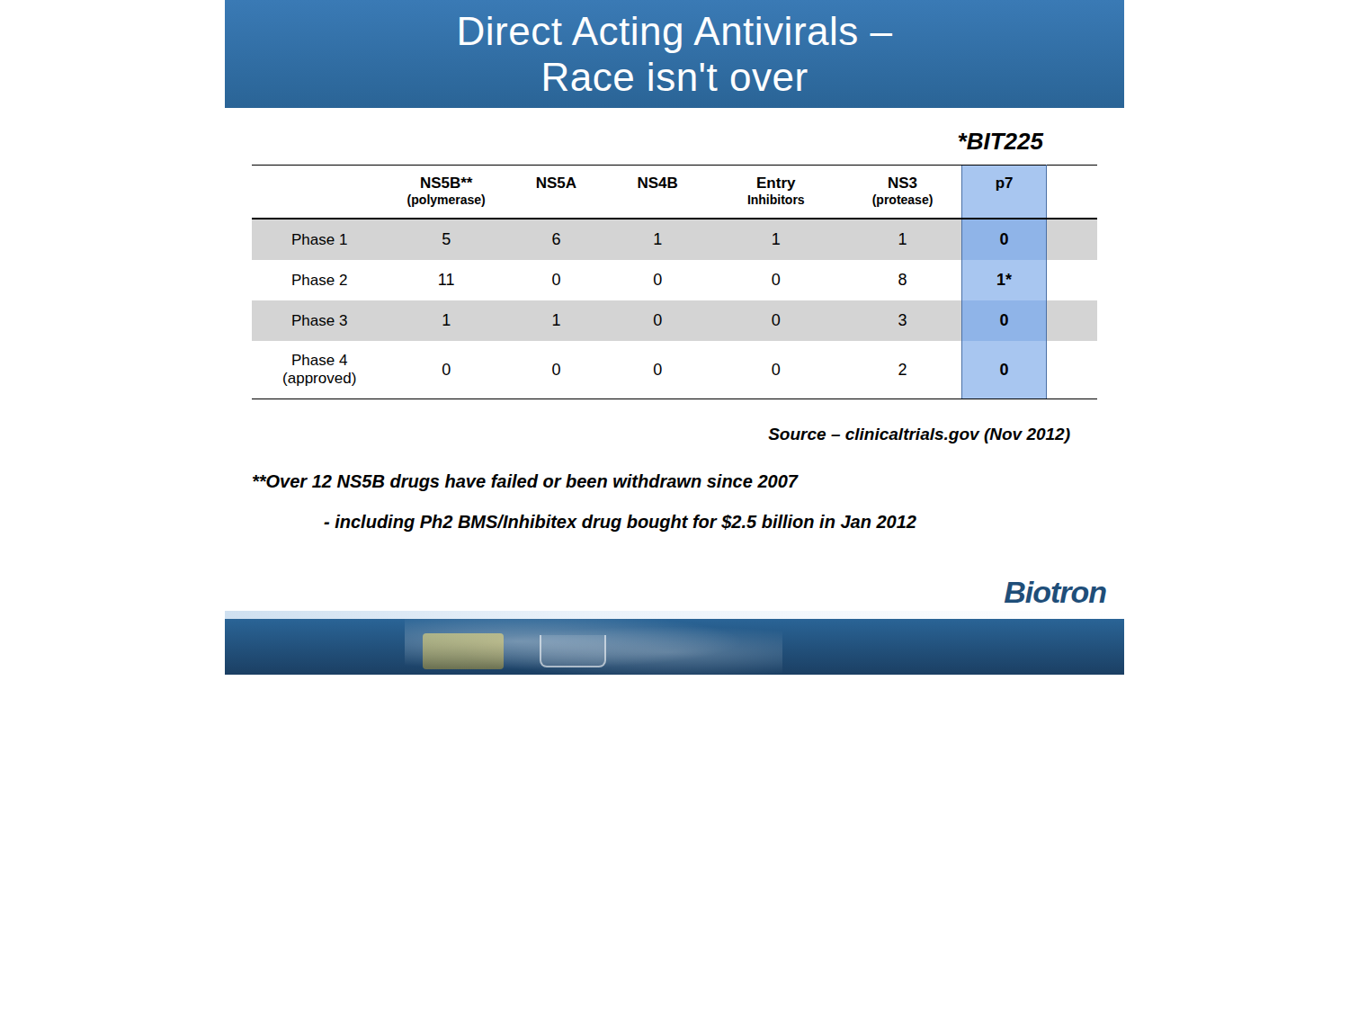Direct Acting Antivirals –
Race isn't over
*BIT225
| | NS5B** (polymerase) | NS5A | NS4B | Entry Inhibitors | NS3 (protease) | p7 | |
| --- | --- | --- | --- | --- | --- | --- | --- |
| Phase 1 | 5 | 6 | 1 | 1 | 1 | 0 | |
| Phase 2 | 11 | 0 | 0 | 0 | 8 | 1* | |
| Phase 3 | 1 | 1 | 0 | 0 | 3 | 0 | |
| Phase 4 (approved) | 0 | 0 | 0 | 0 | 2 | 0 | |
Source – clinicaltrials.gov (Nov 2012)
**Over 12 NS5B drugs have failed or been withdrawn since 2007
- including Ph2 BMS/Inhibitex drug bought for $2.5 billion in Jan 2012
Biotron